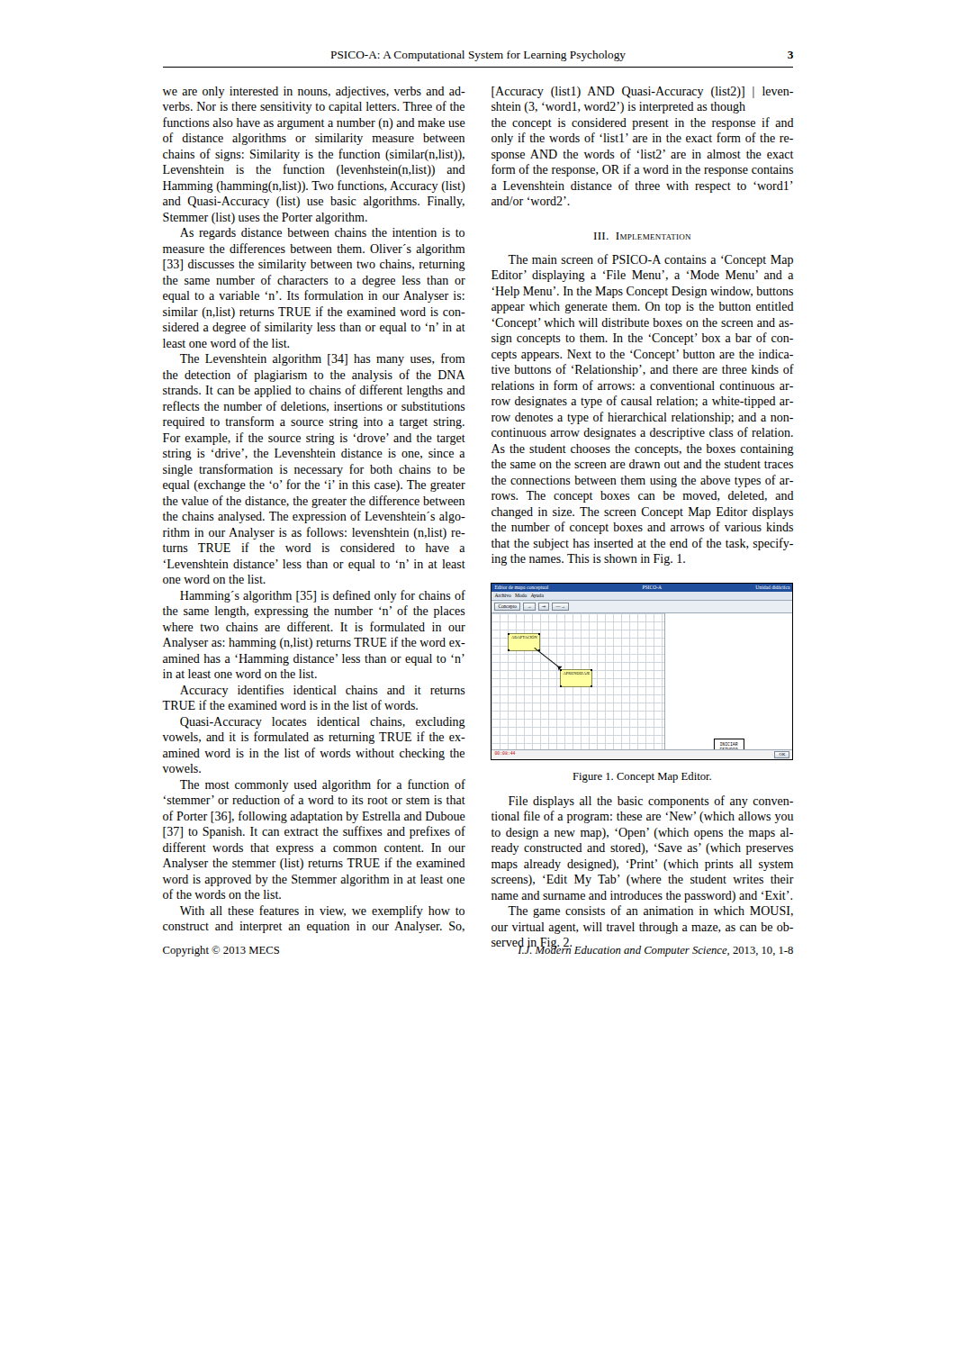PSICO-A: A Computational System for Learning Psychology
3
we are only interested in nouns, adjectives, verbs and adverbs. Nor is there sensitivity to capital letters. Three of the functions also have as argument a number (n) and make use of distance algorithms or similarity measure between chains of signs: Similarity is the function (similar(n,list)), Levenshtein is the function (levenhstein(n,list)) and Hamming (hamming(n,list)). Two functions, Accuracy (list) and Quasi-Accuracy (list) use basic algorithms. Finally, Stemmer (list) uses the Porter algorithm.
As regards distance between chains the intention is to measure the differences between them. Oliver´s algorithm [33] discusses the similarity between two chains, returning the same number of characters to a degree less than or equal to a variable ‘n’. Its formulation in our Analyser is: similar (n,list) returns TRUE if the examined word is considered a degree of similarity less than or equal to ‘n’ in at least one word of the list.
The Levenshtein algorithm [34] has many uses, from the detection of plagiarism to the analysis of the DNA strands. It can be applied to chains of different lengths and reflects the number of deletions, insertions or substitutions required to transform a source string into a target string. For example, if the source string is ‘drove’ and the target string is ‘drive’, the Levenshtein distance is one, since a single transformation is necessary for both chains to be equal (exchange the ‘o’ for the ‘i’ in this case). The greater the value of the distance, the greater the difference between the chains analysed. The expression of Levenshtein´s algorithm in our Analyser is as follows: levenshtein (n,list) returns TRUE if the word is considered to have a ‘Levenshtein distance’ less than or equal to ‘n’ in at least one word on the list.
Hamming´s algorithm [35] is defined only for chains of the same length, expressing the number ‘n’ of the places where two chains are different. It is formulated in our Analyser as: hamming (n,list) returns TRUE if the word examined has a ‘Hamming distance’ less than or equal to ‘n’ in at least one word on the list.
Accuracy identifies identical chains and it returns TRUE if the examined word is in the list of words.
Quasi-Accuracy locates identical chains, excluding vowels, and it is formulated as returning TRUE if the examined word is in the list of words without checking the vowels.
The most commonly used algorithm for a function of ‘stemmer’ or reduction of a word to its root or stem is that of Porter [36], following adaptation by Estrella and Duboue [37] to Spanish. It can extract the suffixes and prefixes of different words that express a common content. In our Analyser the stemmer (list) returns TRUE if the examined word is approved by the Stemmer algorithm in at least one of the words on the list.
With all these features in view, we exemplify how to construct and interpret an equation in our Analyser. So, [Accuracy (list1) AND Quasi-Accuracy (list2)] | levenshtein (3, ‘word1, word2’) is interpreted as though
the concept is considered present in the response if and only if the words of ‘list1’ are in the exact form of the response AND the words of ‘list2’ are in almost the exact form of the response, OR if a word in the response contains a Levenshtein distance of three with respect to ‘word1’ and/or ‘word2’.
III. Implementation
The main screen of PSICO-A contains a ‘Concept Map Editor’ displaying a ‘File Menu’, a ‘Mode Menu’ and a ‘Help Menu’. In the Maps Concept Design window, buttons appear which generate them. On top is the button entitled ‘Concept’ which will distribute boxes on the screen and assign concepts to them. In the ‘Concept’ box a bar of concepts appears. Next to the ‘Concept’ button are the indicative buttons of ‘Relationship’, and there are three kinds of relations in form of arrows: a conventional continuous arrow designates a type of causal relation; a white-tipped arrow denotes a type of hierarchical relationship; and a non-continuous arrow designates a descriptive class of relation. As the student chooses the concepts, the boxes containing the same on the screen are drawn out and the student traces the connections between them using the above types of arrows. The concept boxes can be moved, deleted, and changed in size. The screen Concept Map Editor displays the number of concept boxes and arrows of various kinds that the subject has inserted at the end of the task, specifying the names. This is shown in Fig. 1.
Editor de mapa conceptual PSICO-A Unidad didáctica
Archivo Modo Ayuda
Concepto → ⇒ —→
ADAPTACIÓN
APRENDIZAJE
INICIAR
ESTUDIO
00:08:44 OK
Figure 1. Concept Map Editor.
File displays all the basic components of any conventional file of a program: these are ‘New’ (which allows you to design a new map), ‘Open’ (which opens the maps already constructed and stored), ‘Save as’ (which preserves maps already designed), ‘Print’ (which prints all system screens), ‘Edit My Tab’ (where the student writes their name and surname and introduces the password) and ‘Exit’.
The game consists of an animation in which MOUSI, our virtual agent, will travel through a maze, as can be observed in Fig. 2.
Copyright © 2013 MECS
I.J. Modern Education and Computer Science, 2013, 10, 1-8